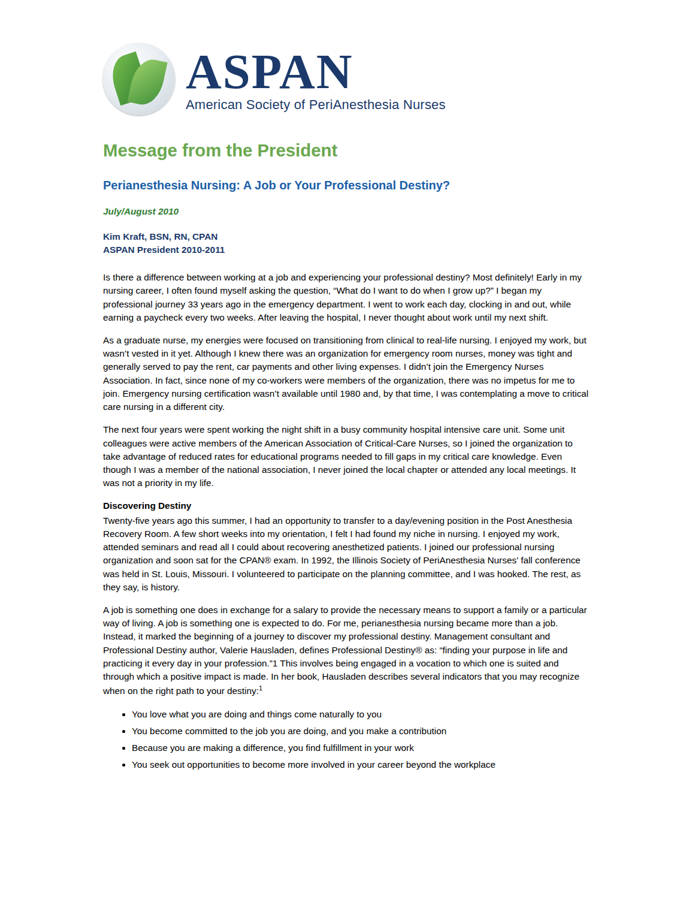ASPAN American Society of PeriAnesthesia Nurses
Message from the President
Perianesthesia Nursing: A Job or Your Professional Destiny?
July/August 2010
Kim Kraft, BSN, RN, CPAN
ASPAN President 2010-2011
Is there a difference between working at a job and experiencing your professional destiny? Most definitely! Early in my nursing career, I often found myself asking the question, “What do I want to do when I grow up?” I began my professional journey 33 years ago in the emergency department. I went to work each day, clocking in and out, while earning a paycheck every two weeks. After leaving the hospital, I never thought about work until my next shift.
As a graduate nurse, my energies were focused on transitioning from clinical to real-life nursing. I enjoyed my work, but wasn’t vested in it yet. Although I knew there was an organization for emergency room nurses, money was tight and generally served to pay the rent, car payments and other living expenses. I didn’t join the Emergency Nurses Association. In fact, since none of my co-workers were members of the organization, there was no impetus for me to join. Emergency nursing certification wasn’t available until 1980 and, by that time, I was contemplating a move to critical care nursing in a different city.
The next four years were spent working the night shift in a busy community hospital intensive care unit. Some unit colleagues were active members of the American Association of Critical-Care Nurses, so I joined the organization to take advantage of reduced rates for educational programs needed to fill gaps in my critical care knowledge. Even though I was a member of the national association, I never joined the local chapter or attended any local meetings. It was not a priority in my life.
Discovering Destiny
Twenty-five years ago this summer, I had an opportunity to transfer to a day/evening position in the Post Anesthesia Recovery Room. A few short weeks into my orientation, I felt I had found my niche in nursing. I enjoyed my work, attended seminars and read all I could about recovering anesthetized patients. I joined our professional nursing organization and soon sat for the CPAN® exam. In 1992, the Illinois Society of PeriAnesthesia Nurses’ fall conference was held in St. Louis, Missouri. I volunteered to participate on the planning committee, and I was hooked. The rest, as they say, is history.
A job is something one does in exchange for a salary to provide the necessary means to support a family or a particular way of living. A job is something one is expected to do. For me, perianesthesia nursing became more than a job. Instead, it marked the beginning of a journey to discover my professional destiny. Management consultant and Professional Destiny author, Valerie Hausladen, defines Professional Destiny® as: “finding your purpose in life and practicing it every day in your profession.”1 This involves being engaged in a vocation to which one is suited and through which a positive impact is made. In her book, Hausladen describes several indicators that you may recognize when on the right path to your destiny:1
You love what you are doing and things come naturally to you
You become committed to the job you are doing, and you make a contribution
Because you are making a difference, you find fulfillment in your work
You seek out opportunities to become more involved in your career beyond the workplace